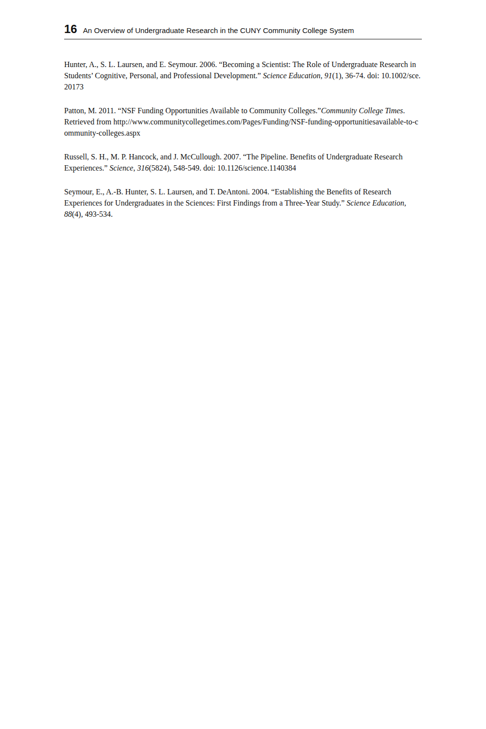16 An Overview of Undergraduate Research in the CUNY Community College System
Hunter, A., S. L. Laursen, and E. Seymour. 2006. “Becoming a Scientist: The Role of Undergraduate Research in Students’ Cognitive, Personal, and Professional Development.” Science Education, 91(1), 36-74. doi: 10.1002/sce.20173
Patton, M. 2011. “NSF Funding Opportunities Available to Community Colleges.”Community College Times. Retrieved from http://www.communitycollegetimes.com/Pages/Funding/NSF-funding-opportunitiesavailable-to-community-colleges.aspx
Russell, S. H., M. P. Hancock, and J. McCullough. 2007. “The Pipeline. Benefits of Undergraduate Research Experiences.” Science, 316(5824), 548-549. doi: 10.1126/science.1140384
Seymour, E., A.-B. Hunter, S. L. Laursen, and T. DeAntoni. 2004. “Establishing the Benefits of Research Experiences for Undergraduates in the Sciences: First Findings from a Three-Year Study.” Science Education, 88(4), 493-534.